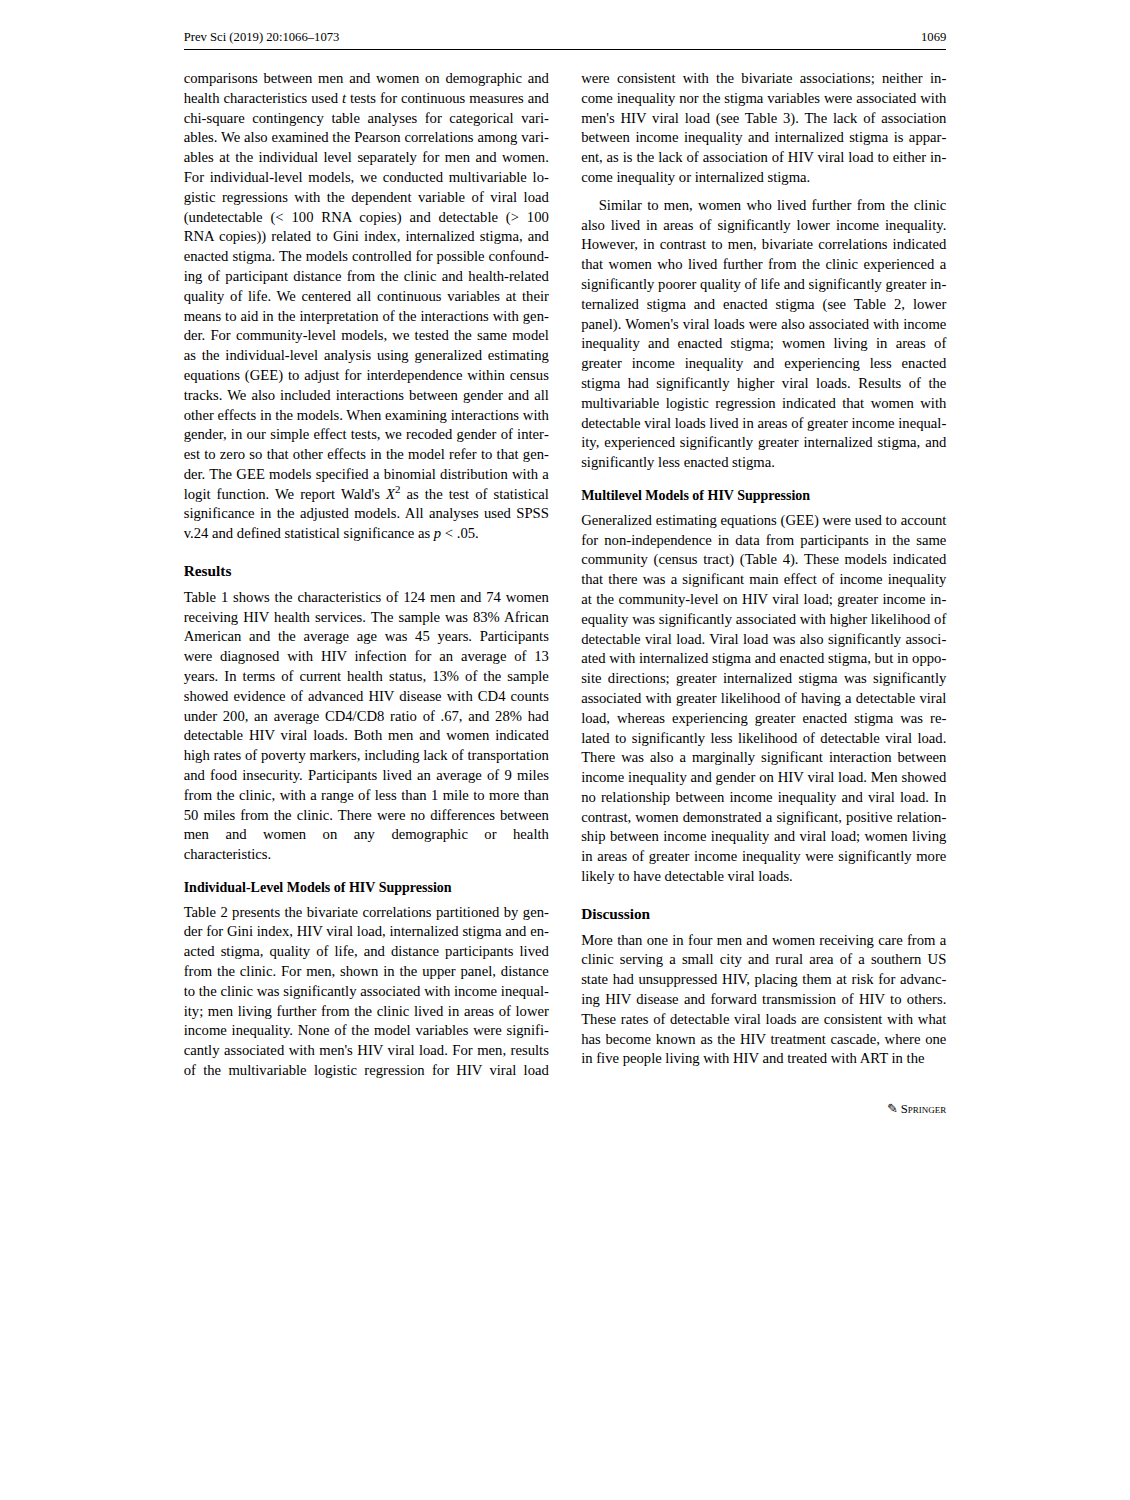Prev Sci (2019) 20:1066–1073 1069
comparisons between men and women on demographic and health characteristics used t tests for continuous measures and chi-square contingency table analyses for categorical variables. We also examined the Pearson correlations among variables at the individual level separately for men and women. For individual-level models, we conducted multivariable logistic regressions with the dependent variable of viral load (undetectable (< 100 RNA copies) and detectable (> 100 RNA copies)) related to Gini index, internalized stigma, and enacted stigma. The models controlled for possible confounding of participant distance from the clinic and health-related quality of life. We centered all continuous variables at their means to aid in the interpretation of the interactions with gender. For community-level models, we tested the same model as the individual-level analysis using generalized estimating equations (GEE) to adjust for interdependence within census tracks. We also included interactions between gender and all other effects in the models. When examining interactions with gender, in our simple effect tests, we recoded gender of interest to zero so that other effects in the model refer to that gender. The GEE models specified a binomial distribution with a logit function. We report Wald's X2 as the test of statistical significance in the adjusted models. All analyses used SPSS v.24 and defined statistical significance as p < .05.
Results
Table 1 shows the characteristics of 124 men and 74 women receiving HIV health services. The sample was 83% African American and the average age was 45 years. Participants were diagnosed with HIV infection for an average of 13 years. In terms of current health status, 13% of the sample showed evidence of advanced HIV disease with CD4 counts under 200, an average CD4/CD8 ratio of .67, and 28% had detectable HIV viral loads. Both men and women indicated high rates of poverty markers, including lack of transportation and food insecurity. Participants lived an average of 9 miles from the clinic, with a range of less than 1 mile to more than 50 miles from the clinic. There were no differences between men and women on any demographic or health characteristics.
Individual-Level Models of HIV Suppression
Table 2 presents the bivariate correlations partitioned by gender for Gini index, HIV viral load, internalized stigma and enacted stigma, quality of life, and distance participants lived from the clinic. For men, shown in the upper panel, distance to the clinic was significantly associated with income inequality; men living further from the clinic lived in areas of lower income inequality. None of the model variables were significantly associated with men's HIV viral load. For men, results of the multivariable logistic regression for HIV viral load were consistent with the bivariate associations; neither income inequality nor the stigma variables were associated with men's HIV viral load (see Table 3). The lack of association between income inequality and internalized stigma is apparent, as is the lack of association of HIV viral load to either income inequality or internalized stigma.
Similar to men, women who lived further from the clinic also lived in areas of significantly lower income inequality. However, in contrast to men, bivariate correlations indicated that women who lived further from the clinic experienced a significantly poorer quality of life and significantly greater internalized stigma and enacted stigma (see Table 2, lower panel). Women's viral loads were also associated with income inequality and enacted stigma; women living in areas of greater income inequality and experiencing less enacted stigma had significantly higher viral loads. Results of the multivariable logistic regression indicated that women with detectable viral loads lived in areas of greater income inequality, experienced significantly greater internalized stigma, and significantly less enacted stigma.
Multilevel Models of HIV Suppression
Generalized estimating equations (GEE) were used to account for non-independence in data from participants in the same community (census tract) (Table 4). These models indicated that there was a significant main effect of income inequality at the community-level on HIV viral load; greater income inequality was significantly associated with higher likelihood of detectable viral load. Viral load was also significantly associated with internalized stigma and enacted stigma, but in opposite directions; greater internalized stigma was significantly associated with greater likelihood of having a detectable viral load, whereas experiencing greater enacted stigma was related to significantly less likelihood of detectable viral load. There was also a marginally significant interaction between income inequality and gender on HIV viral load. Men showed no relationship between income inequality and viral load. In contrast, women demonstrated a significant, positive relationship between income inequality and viral load; women living in areas of greater income inequality were significantly more likely to have detectable viral loads.
Discussion
More than one in four men and women receiving care from a clinic serving a small city and rural area of a southern US state had unsuppressed HIV, placing them at risk for advancing HIV disease and forward transmission of HIV to others. These rates of detectable viral loads are consistent with what has become known as the HIV treatment cascade, where one in five people living with HIV and treated with ART in the
✎ Springer